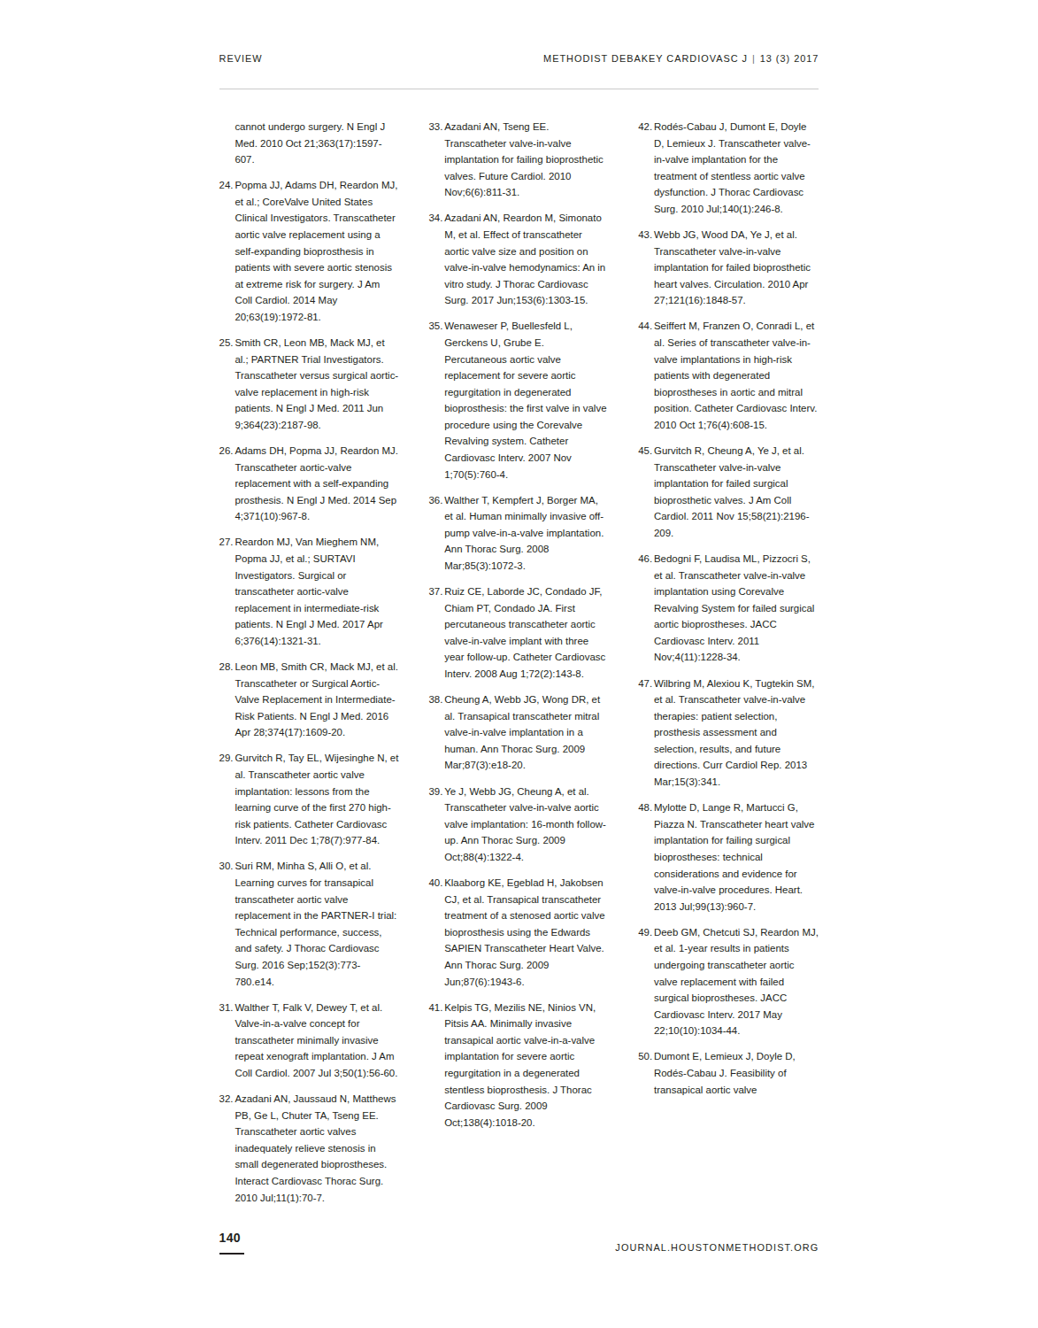Review
Methodist DeBakey Cardiovasc J|13 (3) 2017
cannot undergo surgery. N Engl J Med. 2010 Oct 21;363(17):1597-607.
24. Popma JJ, Adams DH, Reardon MJ, et al.; CoreValve United States Clinical Investigators. Transcatheter aortic valve replacement using a self-expanding bioprosthesis in patients with severe aortic stenosis at extreme risk for surgery. J Am Coll Cardiol. 2014 May 20;63(19):1972-81.
25. Smith CR, Leon MB, Mack MJ, et al.; PARTNER Trial Investigators. Transcatheter versus surgical aortic-valve replacement in high-risk patients. N Engl J Med. 2011 Jun 9;364(23):2187-98.
26. Adams DH, Popma JJ, Reardon MJ. Transcatheter aortic-valve replacement with a self-expanding prosthesis. N Engl J Med. 2014 Sep 4;371(10):967-8.
27. Reardon MJ, Van Mieghem NM, Popma JJ, et al.; SURTAVI Investigators. Surgical or transcatheter aortic-valve replacement in intermediate-risk patients. N Engl J Med. 2017 Apr 6;376(14):1321-31.
28. Leon MB, Smith CR, Mack MJ, et al. Transcatheter or Surgical Aortic-Valve Replacement in Intermediate-Risk Patients. N Engl J Med. 2016 Apr 28;374(17):1609-20.
29. Gurvitch R, Tay EL, Wijesinghe N, et al. Transcatheter aortic valve implantation: lessons from the learning curve of the first 270 high-risk patients. Catheter Cardiovasc Interv. 2011 Dec 1;78(7):977-84.
30. Suri RM, Minha S, Alli O, et al. Learning curves for transapical transcatheter aortic valve replacement in the PARTNER-I trial: Technical performance, success, and safety. J Thorac Cardiovasc Surg. 2016 Sep;152(3):773-780.e14.
31. Walther T, Falk V, Dewey T, et al. Valve-in-a-valve concept for transcatheter minimally invasive repeat xenograft implantation. J Am Coll Cardiol. 2007 Jul 3;50(1):56-60.
32. Azadani AN, Jaussaud N, Matthews PB, Ge L, Chuter TA, Tseng EE. Transcatheter aortic valves inadequately relieve stenosis in small degenerated bioprostheses. Interact Cardiovasc Thorac Surg. 2010 Jul;11(1):70-7.
33. Azadani AN, Tseng EE. Transcatheter valve-in-valve implantation for failing bioprosthetic valves. Future Cardiol. 2010 Nov;6(6):811-31.
34. Azadani AN, Reardon M, Simonato M, et al. Effect of transcatheter aortic valve size and position on valve-in-valve hemodynamics: An in vitro study. J Thorac Cardiovasc Surg. 2017 Jun;153(6):1303-15.
35. Wenaweser P, Buellesfeld L, Gerckens U, Grube E. Percutaneous aortic valve replacement for severe aortic regurgitation in degenerated bioprosthesis: the first valve in valve procedure using the Corevalve Revalving system. Catheter Cardiovasc Interv. 2007 Nov 1;70(5):760-4.
36. Walther T, Kempfert J, Borger MA, et al. Human minimally invasive off-pump valve-in-a-valve implantation. Ann Thorac Surg. 2008 Mar;85(3):1072-3.
37. Ruiz CE, Laborde JC, Condado JF, Chiam PT, Condado JA. First percutaneous transcatheter aortic valve-in-valve implant with three year follow-up. Catheter Cardiovasc Interv. 2008 Aug 1;72(2):143-8.
38. Cheung A, Webb JG, Wong DR, et al. Transapical transcatheter mitral valve-in-valve implantation in a human. Ann Thorac Surg. 2009 Mar;87(3):e18-20.
39. Ye J, Webb JG, Cheung A, et al. Transcatheter valve-in-valve aortic valve implantation: 16-month follow-up. Ann Thorac Surg. 2009 Oct;88(4):1322-4.
40. Klaaborg KE, Egeblad H, Jakobsen CJ, et al. Transapical transcatheter treatment of a stenosed aortic valve bioprosthesis using the Edwards SAPIEN Transcatheter Heart Valve. Ann Thorac Surg. 2009 Jun;87(6):1943-6.
41. Kelpis TG, Mezilis NE, Ninios VN, Pitsis AA. Minimally invasive transapical aortic valve-in-a-valve implantation for severe aortic regurgitation in a degenerated stentless bioprosthesis. J Thorac Cardiovasc Surg. 2009 Oct;138(4):1018-20.
42. Rodés-Cabau J, Dumont E, Doyle D, Lemieux J. Transcatheter valve-in-valve implantation for the treatment of stentless aortic valve dysfunction. J Thorac Cardiovasc Surg. 2010 Jul;140(1):246-8.
43. Webb JG, Wood DA, Ye J, et al. Transcatheter valve-in-valve implantation for failed bioprosthetic heart valves. Circulation. 2010 Apr 27;121(16):1848-57.
44. Seiffert M, Franzen O, Conradi L, et al. Series of transcatheter valve-in-valve implantations in high-risk patients with degenerated bioprostheses in aortic and mitral position. Catheter Cardiovasc Interv. 2010 Oct 1;76(4):608-15.
45. Gurvitch R, Cheung A, Ye J, et al. Transcatheter valve-in-valve implantation for failed surgical bioprosthetic valves. J Am Coll Cardiol. 2011 Nov 15;58(21):2196-209.
46. Bedogni F, Laudisa ML, Pizzocri S, et al. Transcatheter valve-in-valve implantation using Corevalve Revalving System for failed surgical aortic bioprostheses. JACC Cardiovasc Interv. 2011 Nov;4(11):1228-34.
47. Wilbring M, Alexiou K, Tugtekin SM, et al. Transcatheter valve-in-valve therapies: patient selection, prosthesis assessment and selection, results, and future directions. Curr Cardiol Rep. 2013 Mar;15(3):341.
48. Mylotte D, Lange R, Martucci G, Piazza N. Transcatheter heart valve implantation for failing surgical bioprostheses: technical considerations and evidence for valve-in-valve procedures. Heart. 2013 Jul;99(13):960-7.
49. Deeb GM, Chetcuti SJ, Reardon MJ, et al. 1-year results in patients undergoing transcatheter aortic valve replacement with failed surgical bioprostheses. JACC Cardiovasc Interv. 2017 May 22;10(10):1034-44.
50. Dumont E, Lemieux J, Doyle D, Rodés-Cabau J. Feasibility of transapical aortic valve
140
journal.houstonmethodist.org